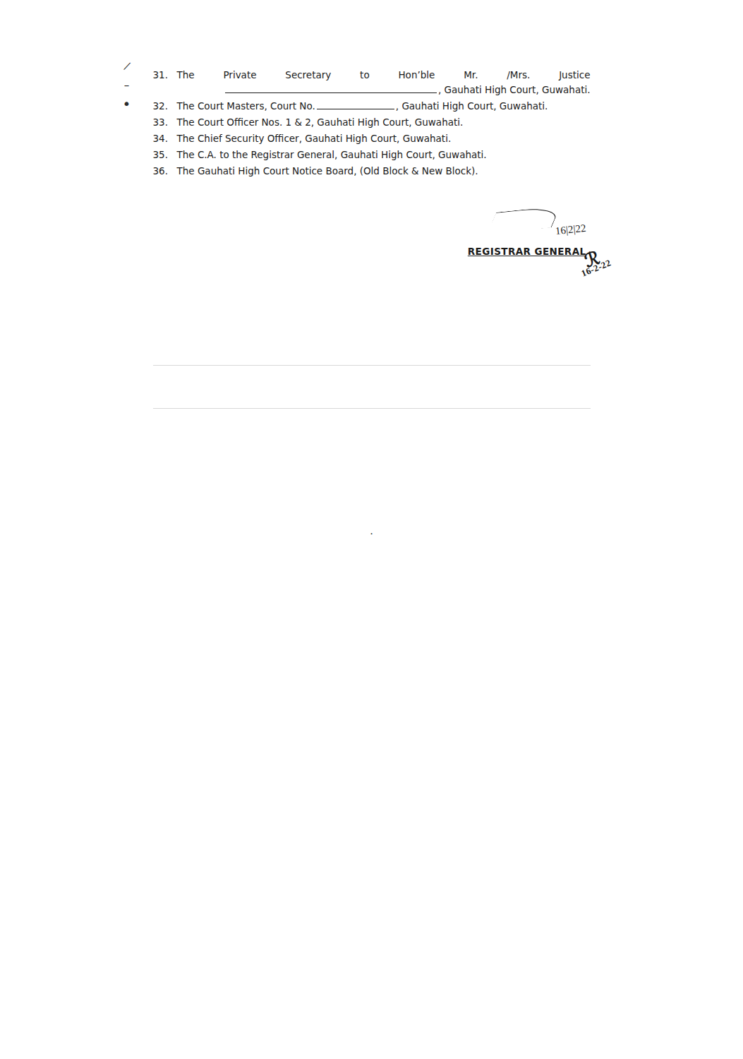⁄ – •
31.
The Private Secretary to Hon’ble Mr. /Mrs. Justice
, Gauhati High Court, Guwahati.
32. The Court Masters, Court No. , Gauhati High Court, Guwahati.
33. The Court Officer Nos. 1 & 2, Gauhati High Court, Guwahati.
34. The Chief Security Officer, Gauhati High Court, Guwahati.
35. The C.A. to the Registrar General, Gauhati High Court, Guwahati.
36. The Gauhati High Court Notice Board, (Old Block & New Block).
16|2|22
REGISTRAR GENERALℛ 16-2-22
·